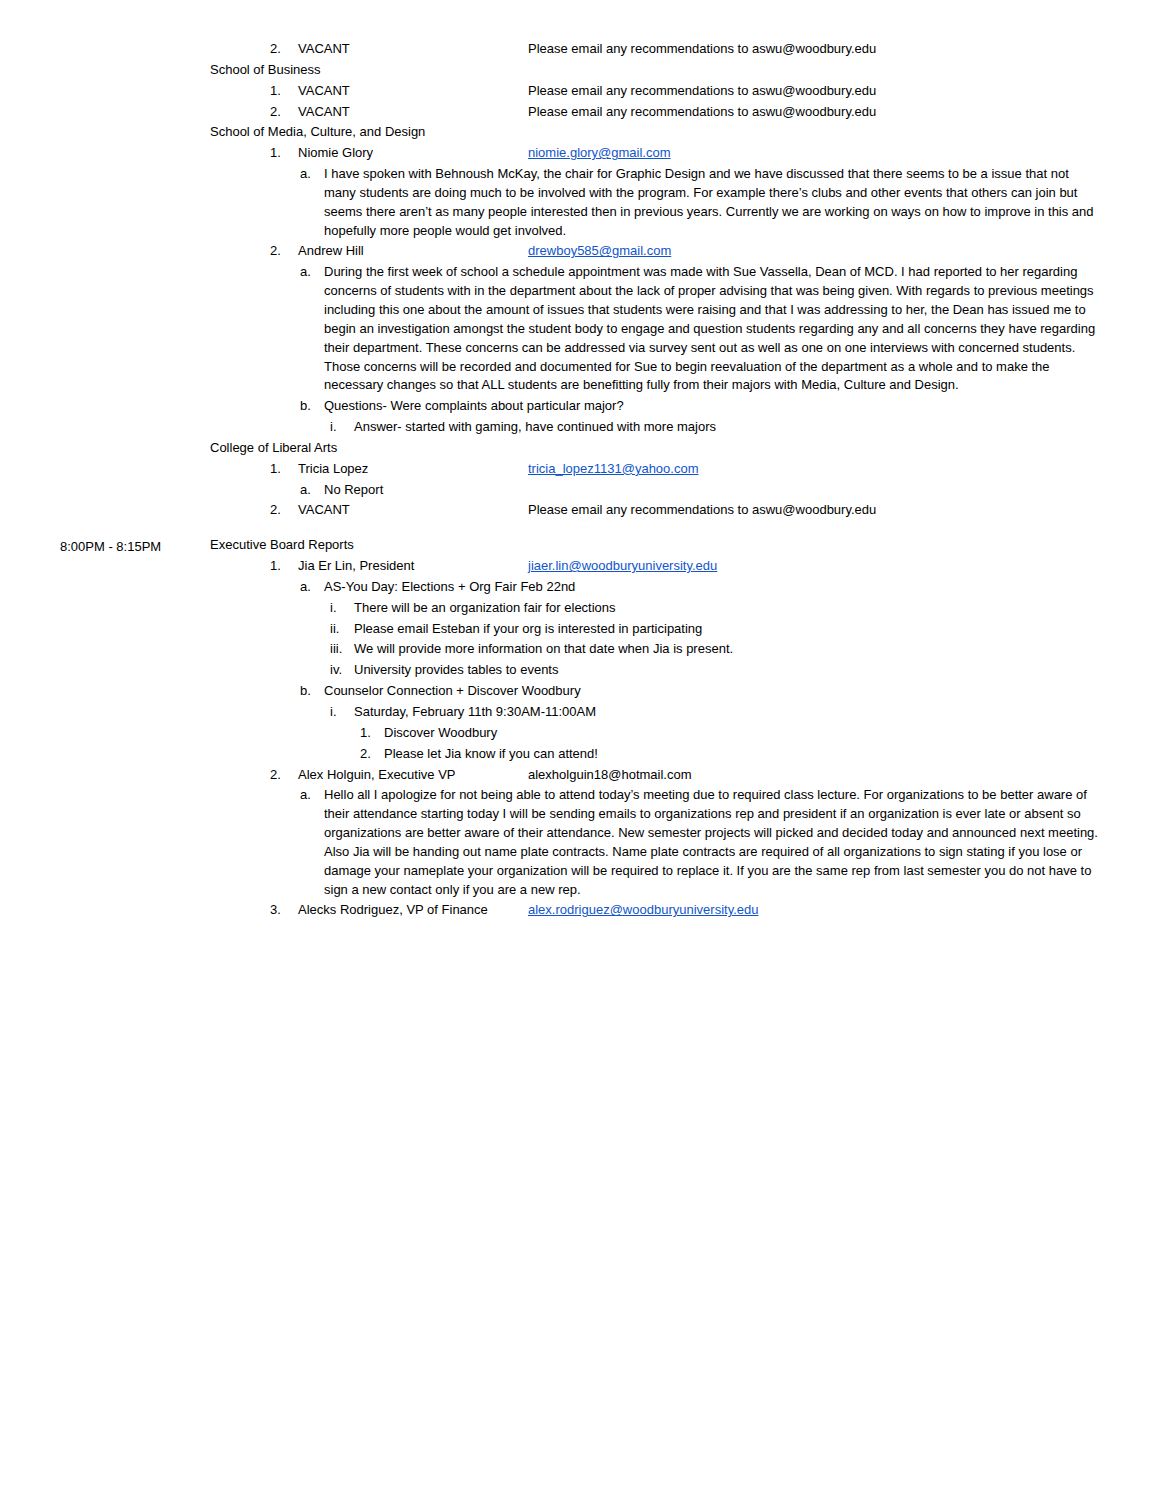2.
VACANT Please email any recommendations to aswu@woodbury.edu
School of Business
1.
VACANT Please email any recommendations to aswu@woodbury.edu
2.
VACANT Please email any recommendations to aswu@woodbury.edu
School of Media, Culture, and Design
1.
Niomie Glory niomie.glory@gmail.com
a.
I have spoken with Behnoush McKay, the chair for Graphic Design and we have discussed that there seems to be a issue that not many students are doing much to be involved with the program. For example there’s clubs and other events that others can join but seems there aren’t as many people interested then in previous years. Currently we are working on ways on how to improve in this and hopefully more people would get involved.
2.
Andrew Hill drewboy585@gmail.com
a.
During the first week of school a schedule appointment was made with Sue Vassella, Dean of MCD. I had reported to her regarding concerns of students with in the department about the lack of proper advising that was being given. With regards to previous meetings including this one about the amount of issues that students were raising and that I was addressing to her, the Dean has issued me to begin an investigation amongst the student body to engage and question students regarding any and all concerns they have regarding their department. These concerns can be addressed via survey sent out as well as one on one interviews with concerned students. Those concerns will be recorded and documented for Sue to begin reevaluation of the department as a whole and to make the necessary changes so that ALL students are benefitting fully from their majors with Media, Culture and Design.
b.
Questions- Were complaints about particular major?
i.
Answer- started with gaming, have continued with more majors
College of Liberal Arts
1.
Tricia Lopez tricia_lopez1131@yahoo.com
a.
No Report
2.
VACANT Please email any recommendations to aswu@woodbury.edu
8:00PM - 8:15PM
Executive Board Reports
1.
Jia Er Lin, President jiaer.lin@woodburyuniversity.edu
a.
AS-You Day: Elections + Org Fair Feb 22nd
i.
There will be an organization fair for elections
ii.
Please email Esteban if your org is interested in participating
iii.
We will provide more information on that date when Jia is present.
iv.
University provides tables to events
b.
Counselor Connection + Discover Woodbury
i.
Saturday, February 11th 9:30AM-11:00AM
1.
Discover Woodbury
2.
Please let Jia know if you can attend!
2.
Alex Holguin, Executive VP alexholguin18@hotmail.com
a.
Hello all I apologize for not being able to attend today’s meeting due to required class lecture. For organizations to be better aware of their attendance starting today I will be sending emails to organizations rep and president if an organization is ever late or absent so organizations are better aware of their attendance. New semester projects will picked and decided today and announced next meeting. Also Jia will be handing out name plate contracts. Name plate contracts are required of all organizations to sign stating if you lose or damage your nameplate your organization will be required to replace it. If you are the same rep from last semester you do not have to sign a new contact only if you are a new rep.
3.
Alecks Rodriguez, VP of Finance alex.rodriguez@woodburyuniversity.edu